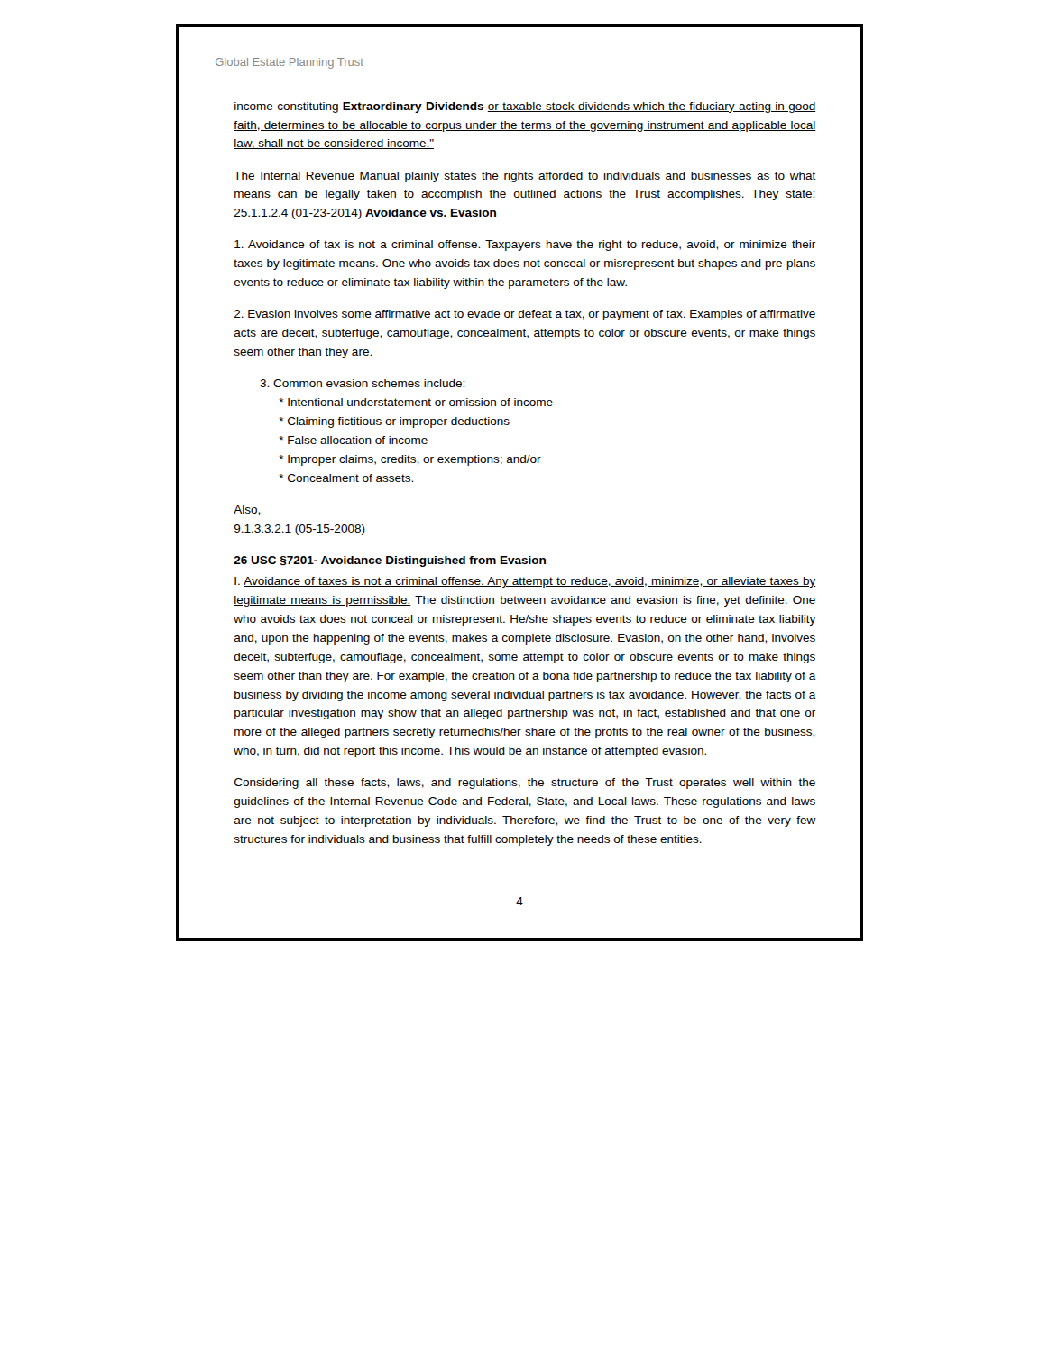Global Estate Planning Trust
income constituting Extraordinary Dividends or taxable stock dividends which the fiduciary acting in good faith, determines to be allocable to corpus under the terms of the governing instrument and applicable local law, shall not be considered income."
The Internal Revenue Manual plainly states the rights afforded to individuals and businesses as to what means can be legally taken to accomplish the outlined actions the Trust accomplishes. They state: 25.1.1.2.4 (01-23-2014) Avoidance vs. Evasion
1. Avoidance of tax is not a criminal offense. Taxpayers have the right to reduce, avoid, or minimize their taxes by legitimate means. One who avoids tax does not conceal or misrepresent but shapes and pre-plans events to reduce or eliminate tax liability within the parameters of the law.
2. Evasion involves some affirmative act to evade or defeat a tax, or payment of tax. Examples of affirmative acts are deceit, subterfuge, camouflage, concealment, attempts to color or obscure events, or make things seem other than they are.
3. Common evasion schemes include:
* Intentional understatement or omission of income
* Claiming fictitious or improper deductions
* False allocation of income
* Improper claims, credits, or exemptions; and/or
* Concealment of assets.
Also,
9.1.3.3.2.1 (05-15-2008)
26 USC §7201- Avoidance Distinguished from Evasion
I. Avoidance of taxes is not a criminal offense. Any attempt to reduce, avoid, minimize, or alleviate taxes by legitimate means is permissible. The distinction between avoidance and evasion is fine, yet definite. One who avoids tax does not conceal or misrepresent. He/she shapes events to reduce or eliminate tax liability and, upon the happening of the events, makes a complete disclosure. Evasion, on the other hand, involves deceit, subterfuge, camouflage, concealment, some attempt to color or obscure events or to make things seem other than they are. For example, the creation of a bona fide partnership to reduce the tax liability of a business by dividing the income among several individual partners is tax avoidance. However, the facts of a particular investigation may show that an alleged partnership was not, in fact, established and that one or more of the alleged partners secretly returnedhis/her share of the profits to the real owner of the business, who, in turn, did not report this income. This would be an instance of attempted evasion.
Considering all these facts, laws, and regulations, the structure of the Trust operates well within the guidelines of the Internal Revenue Code and Federal, State, and Local laws. These regulations and laws are not subject to interpretation by individuals. Therefore, we find the Trust to be one of the very few structures for individuals and business that fulfill completely the needs of these entities.
4